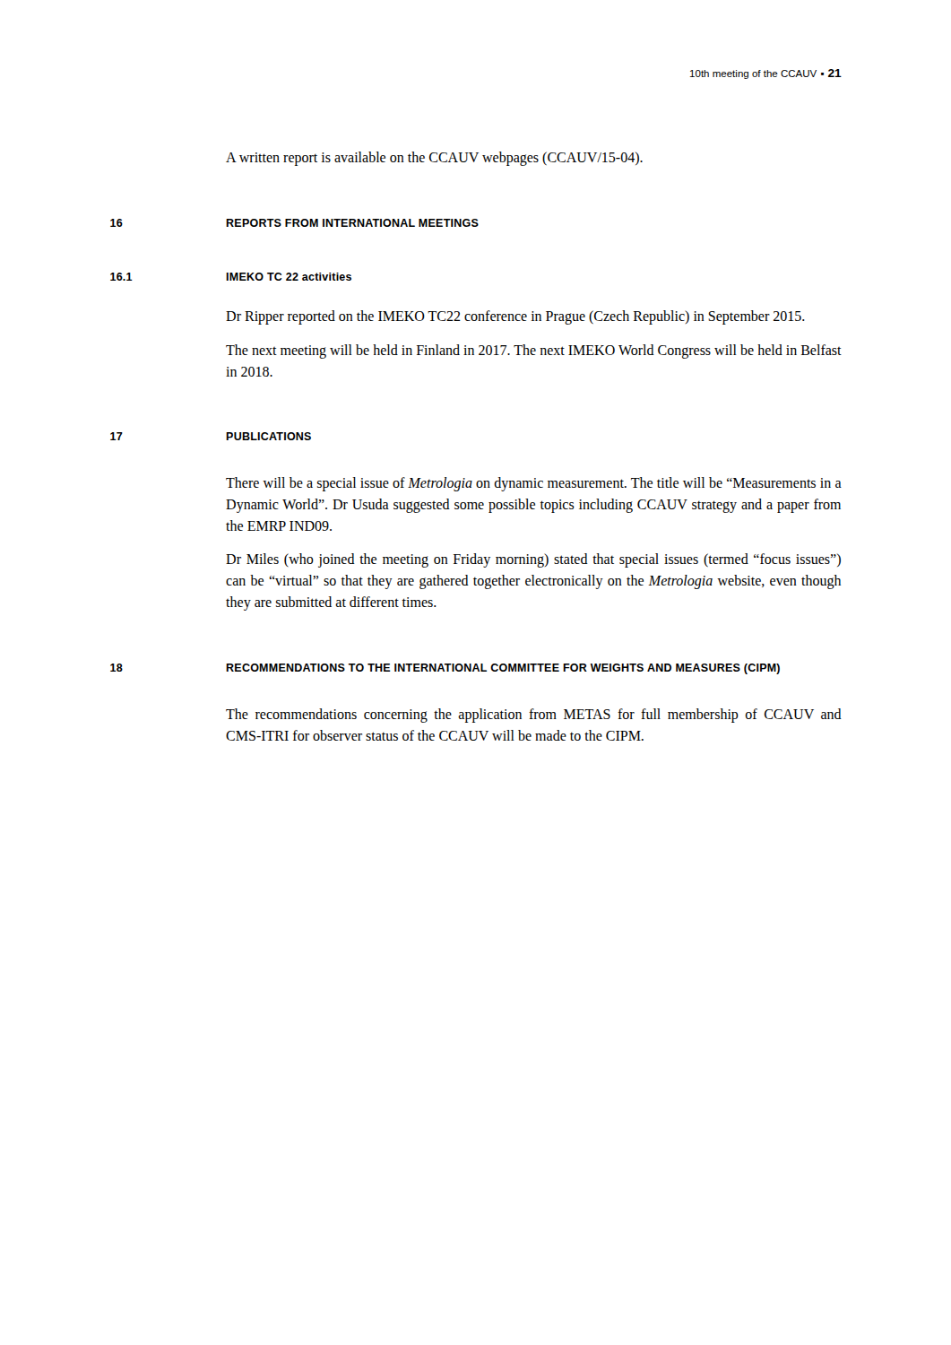10th meeting of the CCAUV▪21
A written report is available on the CCAUV webpages (CCAUV/15-04).
16 REPORTS FROM INTERNATIONAL MEETINGS
16.1 IMEKO TC 22 activities
Dr Ripper reported on the IMEKO TC22 conference in Prague (Czech Republic) in September 2015.
The next meeting will be held in Finland in 2017. The next IMEKO World Congress will be held in Belfast in 2018.
17 PUBLICATIONS
There will be a special issue of Metrologia on dynamic measurement. The title will be “Measurements in a Dynamic World”. Dr Usuda suggested some possible topics including CCAUV strategy and a paper from the EMRP IND09.
Dr Miles (who joined the meeting on Friday morning) stated that special issues (termed “focus issues”) can be “virtual” so that they are gathered together electronically on the Metrologia website, even though they are submitted at different times.
18 RECOMMENDATIONS TO THE INTERNATIONAL COMMITTEE FOR WEIGHTS AND MEASURES (CIPM)
The recommendations concerning the application from METAS for full membership of CCAUV and CMS-ITRI for observer status of the CCAUV will be made to the CIPM.